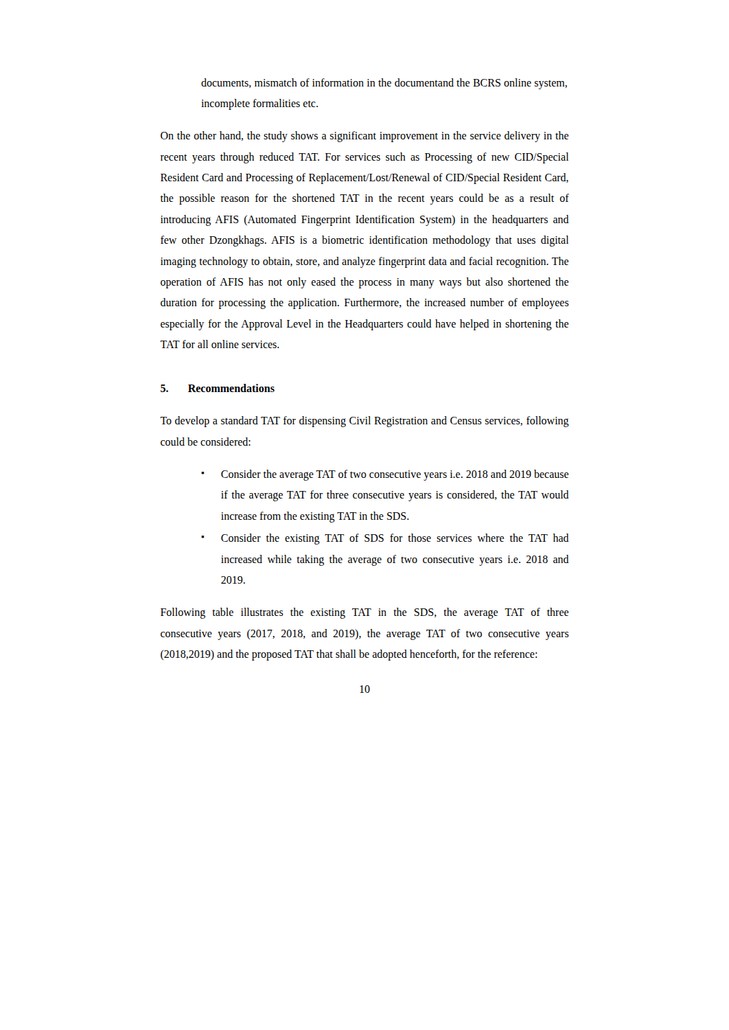documents, mismatch of information in the documentand the BCRS online system, incomplete formalities etc.
On the other hand, the study shows a significant improvement in the service delivery in the recent years through reduced TAT. For services such as Processing of new CID/Special Resident Card and Processing of Replacement/Lost/Renewal of CID/Special Resident Card, the possible reason for the shortened TAT in the recent years could be as a result of introducing AFIS (Automated Fingerprint Identification System) in the headquarters and few other Dzongkhags. AFIS is a biometric identification methodology that uses digital imaging technology to obtain, store, and analyze fingerprint data and facial recognition. The operation of AFIS has not only eased the process in many ways but also shortened the duration for processing the application. Furthermore, the increased number of employees especially for the Approval Level in the Headquarters could have helped in shortening the TAT for all online services.
5. Recommendations
To develop a standard TAT for dispensing Civil Registration and Census services, following could be considered:
Consider the average TAT of two consecutive years i.e. 2018 and 2019 because if the average TAT for three consecutive years is considered, the TAT would increase from the existing TAT in the SDS.
Consider the existing TAT of SDS for those services where the TAT had increased while taking the average of two consecutive years i.e. 2018 and 2019.
Following table illustrates the existing TAT in the SDS, the average TAT of three consecutive years (2017, 2018, and 2019), the average TAT of two consecutive years (2018,2019) and the proposed TAT that shall be adopted henceforth, for the reference:
10